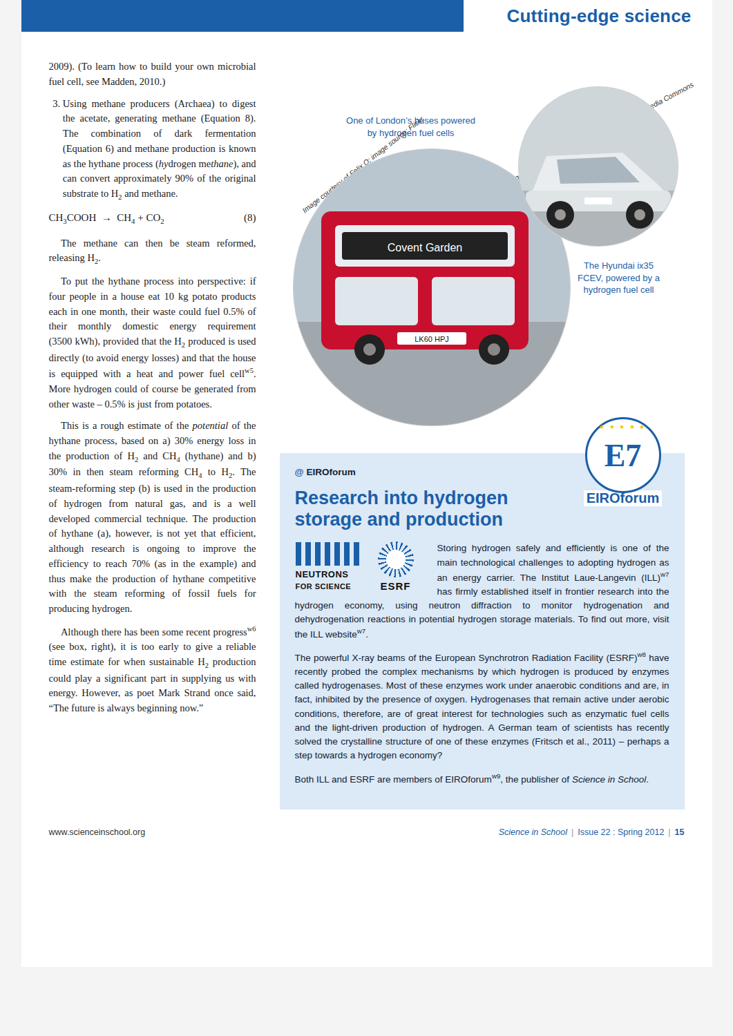Cutting-edge science
2009). (To learn how to build your own microbial fuel cell, see Madden, 2010.)
Using methane producers (Archaea) to digest the acetate, generating methane (Equation 8). The combination of dark fermentation (Equation 6) and methane production is known as the hythane process (hydrogen methane), and can convert approximately 90% of the original substrate to H2 and methane.
CH3COOH → CH4 + CO2 (8)
The methane can then be steam reformed, releasing H2.
To put the hythane process into perspective: if four people in a house eat 10 kg potato products each in one month, their waste could fuel 0.5% of their monthly domestic energy requirement (3500 kWh), provided that the H2 produced is used directly (to avoid energy losses) and that the house is equipped with a heat and power fuel cellw5. More hydrogen could of course be generated from other waste – 0.5% is just from potatoes.
This is a rough estimate of the potential of the hythane process, based on a) 30% energy loss in the production of H2 and CH4 (hythane) and b) 30% in then steam reforming CH4 to H2. The steam-reforming step (b) is used in the production of hydrogen from natural gas, and is a well developed commercial technique. The production of hythane (a), however, is not yet that efficient, although research is ongoing to improve the efficiency to reach 70% (as in the example) and thus make the production of hythane competitive with the steam reforming of fossil fuels for producing hydrogen.
Although there has been some recent progressw6 (see box, right), it is too early to give a reliable time estimate for when sustainable H2 production could play a significant part in supplying us with energy. However, as poet Mark Strand once said, “The future is always beginning now.”
One of London’s buses powered
by hydrogen fuel cells
Image courtesy of Felix O; image source: Flickr
Image courtesy of Bull-Doser; image source: Wikimedia Commons
The Hyundai ix35
FCEV, powered by a
hydrogen fuel cell
★ ★ ★ ★ ★
E7
EIROforum
@ EIROforum
Research into hydrogen
storage and production
NEUTRONS
FOR SCIENCE
ESRF
Storing hydrogen safely and efficiently is one of the main technological challenges to adopting hydrogen as an energy carrier. The Institut Laue-Langevin (ILL)w7 has firmly established itself in frontier research into the hydrogen economy, using neutron diffraction to monitor hydrogenation and dehydrogenation reactions in potential hydrogen storage materials. To find out more, visit the ILL websitew7.
The powerful X-ray beams of the European Synchrotron Radiation Facility (ESRF)w8 have recently probed the complex mechanisms by which hydrogen is produced by enzymes called hydrogenases. Most of these enzymes work under anaerobic conditions and are, in fact, inhibited by the presence of oxygen. Hydrogenases that remain active under aerobic conditions, therefore, are of great interest for technologies such as enzymatic fuel cells and the light-driven production of hydrogen. A German team of scientists has recently solved the crystalline structure of one of these enzymes (Fritsch et al., 2011) – perhaps a step towards a hydrogen economy?
Both ILL and ESRF are members of EIROforumw9, the publisher of Science in School.
www.scienceinschool.org
Science in School|Issue 22 : Spring 2012|15